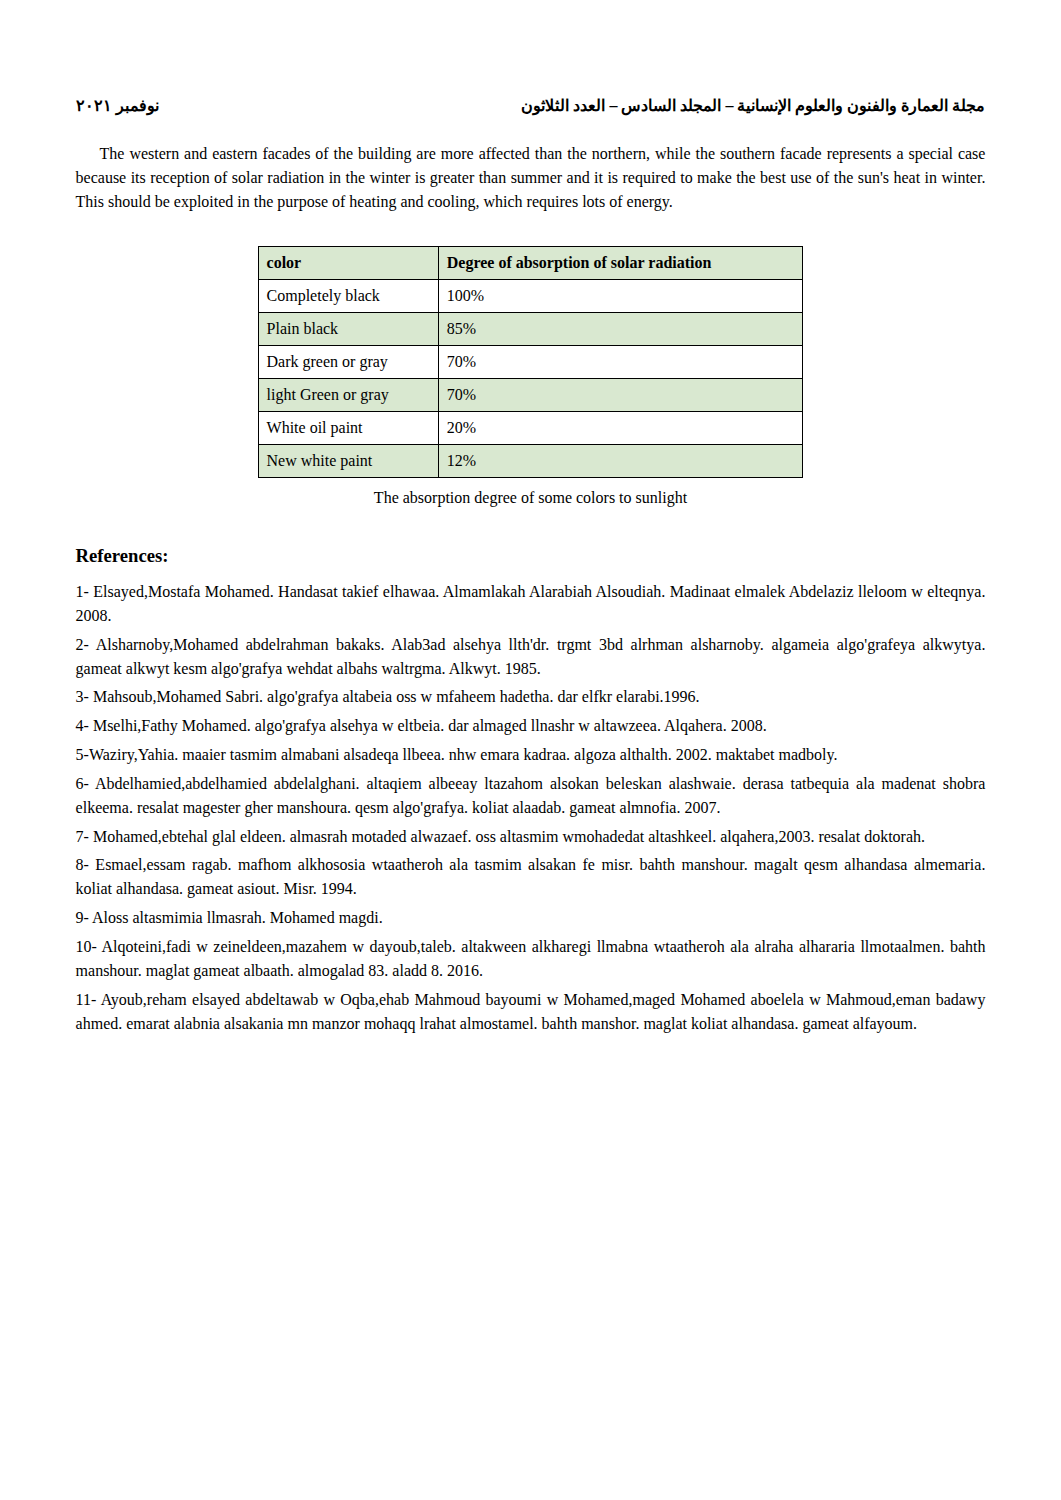مجلة العمارة والفنون والعلوم الإنسانية – المجلد السادس – العدد الثلاثون
نوفمبر ٢٠٢١
The western and eastern facades of the building are more affected than the northern, while the southern facade represents a special case because its reception of solar radiation in the winter is greater than summer and it is required to make the best use of the sun's heat in winter. This should be exploited in the purpose of heating and cooling, which requires lots of energy.
| color | Degree of absorption of solar radiation |
| --- | --- |
| Completely black | 100% |
| Plain black | 85% |
| Dark green or gray | 70% |
| light Green or gray | 70% |
| White oil paint | 20% |
| New white paint | 12% |
The absorption degree of some colors to sunlight
References:
1- Elsayed,Mostafa Mohamed. Handasat takief elhawaa. Almamlakah Alarabiah Alsoudiah. Madinaat elmalek Abdelaziz lleloom w elteqnya. 2008.
2- Alsharnoby,Mohamed abdelrahman bakaks. Alab3ad alsehya llth'dr. trgmt 3bd alrhman alsharnoby. algameia algo'grafeya alkwytya. gameat alkwyt kesm algo'grafya wehdat albahs waltrgma. Alkwyt. 1985.
3- Mahsoub,Mohamed Sabri. algo'grafya altabeia oss w mfaheem hadetha. dar elfkr elarabi.1996.
4- Mselhi,Fathy Mohamed. algo'grafya alsehya w eltbeia. dar almaged llnashr w altawzeea. Alqahera. 2008.
5-Waziry,Yahia. maaier tasmim almabani alsadeqa llbeea. nhw emara kadraa. algoza althalth. 2002. maktabet madboly.
6- Abdelhamied,abdelhamied abdelalghani. altaqiem albeeay ltazahom alsokan beleskan alashwaie. derasa tatbequia ala madenat shobra elkeema. resalat magester gher manshoura. qesm algo'grafya. koliat alaadab. gameat almnofia. 2007.
7- Mohamed,ebtehal glal eldeen. almasrah motaded alwazaef. oss altasmim wmohadedat altashkeel. alqahera,2003. resalat doktorah.
8- Esmael,essam ragab. mafhom alkhososia wtaatheroh ala tasmim alsakan fe misr. bahth manshour. magalt qesm alhandasa almemaria. koliat alhandasa. gameat asiout. Misr. 1994.
9- Aloss altasmimia llmasrah. Mohamed magdi.
10- Alqoteini,fadi w zeineldeen,mazahem w dayoub,taleb. altakween alkharegi llmabna wtaatheroh ala alraha alhararia llmotaalmen. bahth manshour. maglat gameat albaath. almogalad 83. aladd 8. 2016.
11- Ayoub,reham elsayed abdeltawab w Oqba,ehab Mahmoud bayoumi w Mohamed,maged Mohamed aboelela w Mahmoud,eman badawy ahmed. emarat alabnia alsakania mn manzor mohaqq lrahat almostamel. bahth manshor. maglat koliat alhandasa. gameat alfayoum.